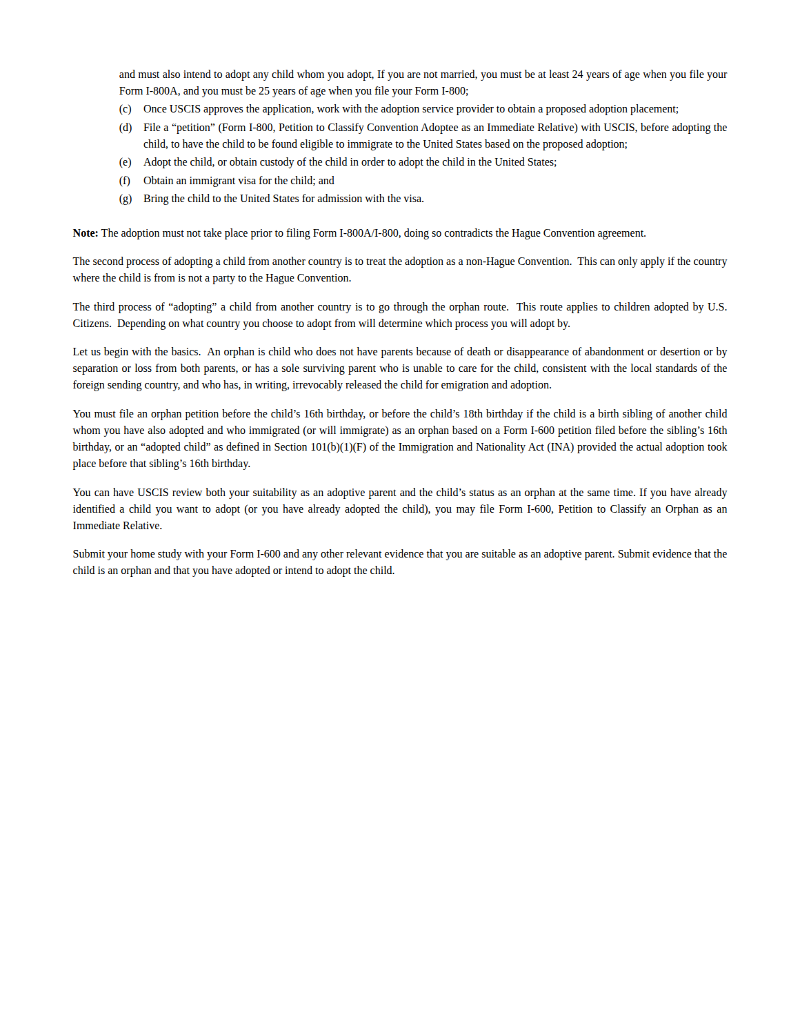and must also intend to adopt any child whom you adopt, If you are not married, you must be at least 24 years of age when you file your Form I-800A, and you must be 25 years of age when you file your Form I-800;
(c) Once USCIS approves the application, work with the adoption service provider to obtain a proposed adoption placement;
(d) File a “petition” (Form I-800, Petition to Classify Convention Adoptee as an Immediate Relative) with USCIS, before adopting the child, to have the child to be found eligible to immigrate to the United States based on the proposed adoption;
(e) Adopt the child, or obtain custody of the child in order to adopt the child in the United States;
(f) Obtain an immigrant visa for the child; and
(g) Bring the child to the United States for admission with the visa.
Note: The adoption must not take place prior to filing Form I-800A/I-800, doing so contradicts the Hague Convention agreement.
The second process of adopting a child from another country is to treat the adoption as a non-Hague Convention. This can only apply if the country where the child is from is not a party to the Hague Convention.
The third process of “adopting” a child from another country is to go through the orphan route. This route applies to children adopted by U.S. Citizens. Depending on what country you choose to adopt from will determine which process you will adopt by.
Let us begin with the basics. An orphan is child who does not have parents because of death or disappearance of abandonment or desertion or by separation or loss from both parents, or has a sole surviving parent who is unable to care for the child, consistent with the local standards of the foreign sending country, and who has, in writing, irrevocably released the child for emigration and adoption.
You must file an orphan petition before the child’s 16th birthday, or before the child’s 18th birthday if the child is a birth sibling of another child whom you have also adopted and who immigrated (or will immigrate) as an orphan based on a Form I-600 petition filed before the sibling’s 16th birthday, or an “adopted child” as defined in Section 101(b)(1)(F) of the Immigration and Nationality Act (INA) provided the actual adoption took place before that sibling’s 16th birthday.
You can have USCIS review both your suitability as an adoptive parent and the child’s status as an orphan at the same time. If you have already identified a child you want to adopt (or you have already adopted the child), you may file Form I-600, Petition to Classify an Orphan as an Immediate Relative.
Submit your home study with your Form I-600 and any other relevant evidence that you are suitable as an adoptive parent. Submit evidence that the child is an orphan and that you have adopted or intend to adopt the child.